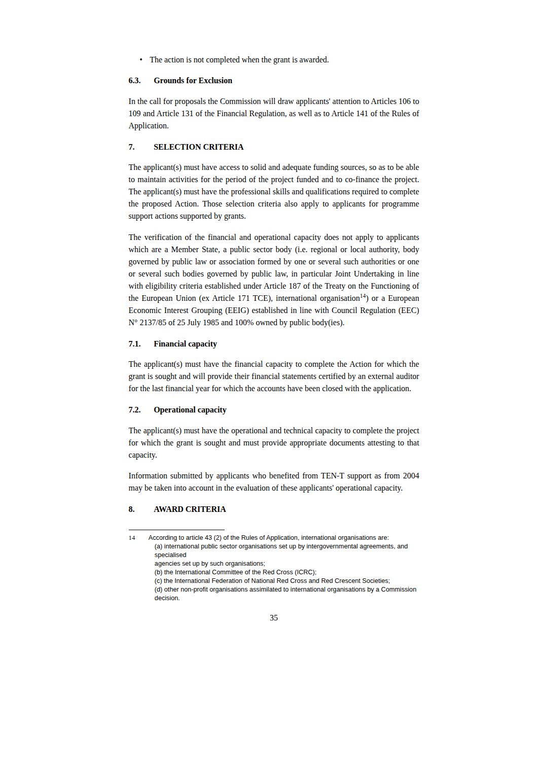The action is not completed when the grant is awarded.
6.3. Grounds for Exclusion
In the call for proposals the Commission will draw applicants' attention to Articles 106 to 109 and Article 131 of the Financial Regulation, as well as to Article 141 of the Rules of Application.
7. SELECTION CRITERIA
The applicant(s) must have access to solid and adequate funding sources, so as to be able to maintain activities for the period of the project funded and to co-finance the project. The applicant(s) must have the professional skills and qualifications required to complete the proposed Action. Those selection criteria also apply to applicants for programme support actions supported by grants.
The verification of the financial and operational capacity does not apply to applicants which are a Member State, a public sector body (i.e. regional or local authority, body governed by public law or association formed by one or several such authorities or one or several such bodies governed by public law, in particular Joint Undertaking in line with eligibility criteria established under Article 187 of the Treaty on the Functioning of the European Union (ex Article 171 TCE), international organisation14) or a European Economic Interest Grouping (EEIG) established in line with Council Regulation (EEC) N° 2137/85 of 25 July 1985 and 100% owned by public body(ies).
7.1. Financial capacity
The applicant(s) must have the financial capacity to complete the Action for which the grant is sought and will provide their financial statements certified by an external auditor for the last financial year for which the accounts have been closed with the application.
7.2. Operational capacity
The applicant(s) must have the operational and technical capacity to complete the project for which the grant is sought and must provide appropriate documents attesting to that capacity.
Information submitted by applicants who benefited from TEN-T support as from 2004 may be taken into account in the evaluation of these applicants' operational capacity.
8. AWARD CRITERIA
14
According to article 43 (2) of the Rules of Application, international organisations are:
(a) international public sector organisations set up by intergovernmental agreements, and specialised
agencies set up by such organisations;
(b) the International Committee of the Red Cross (ICRC);
(c) the International Federation of National Red Cross and Red Crescent Societies;
(d) other non-profit organisations assimilated to international organisations by a Commission decision.
35